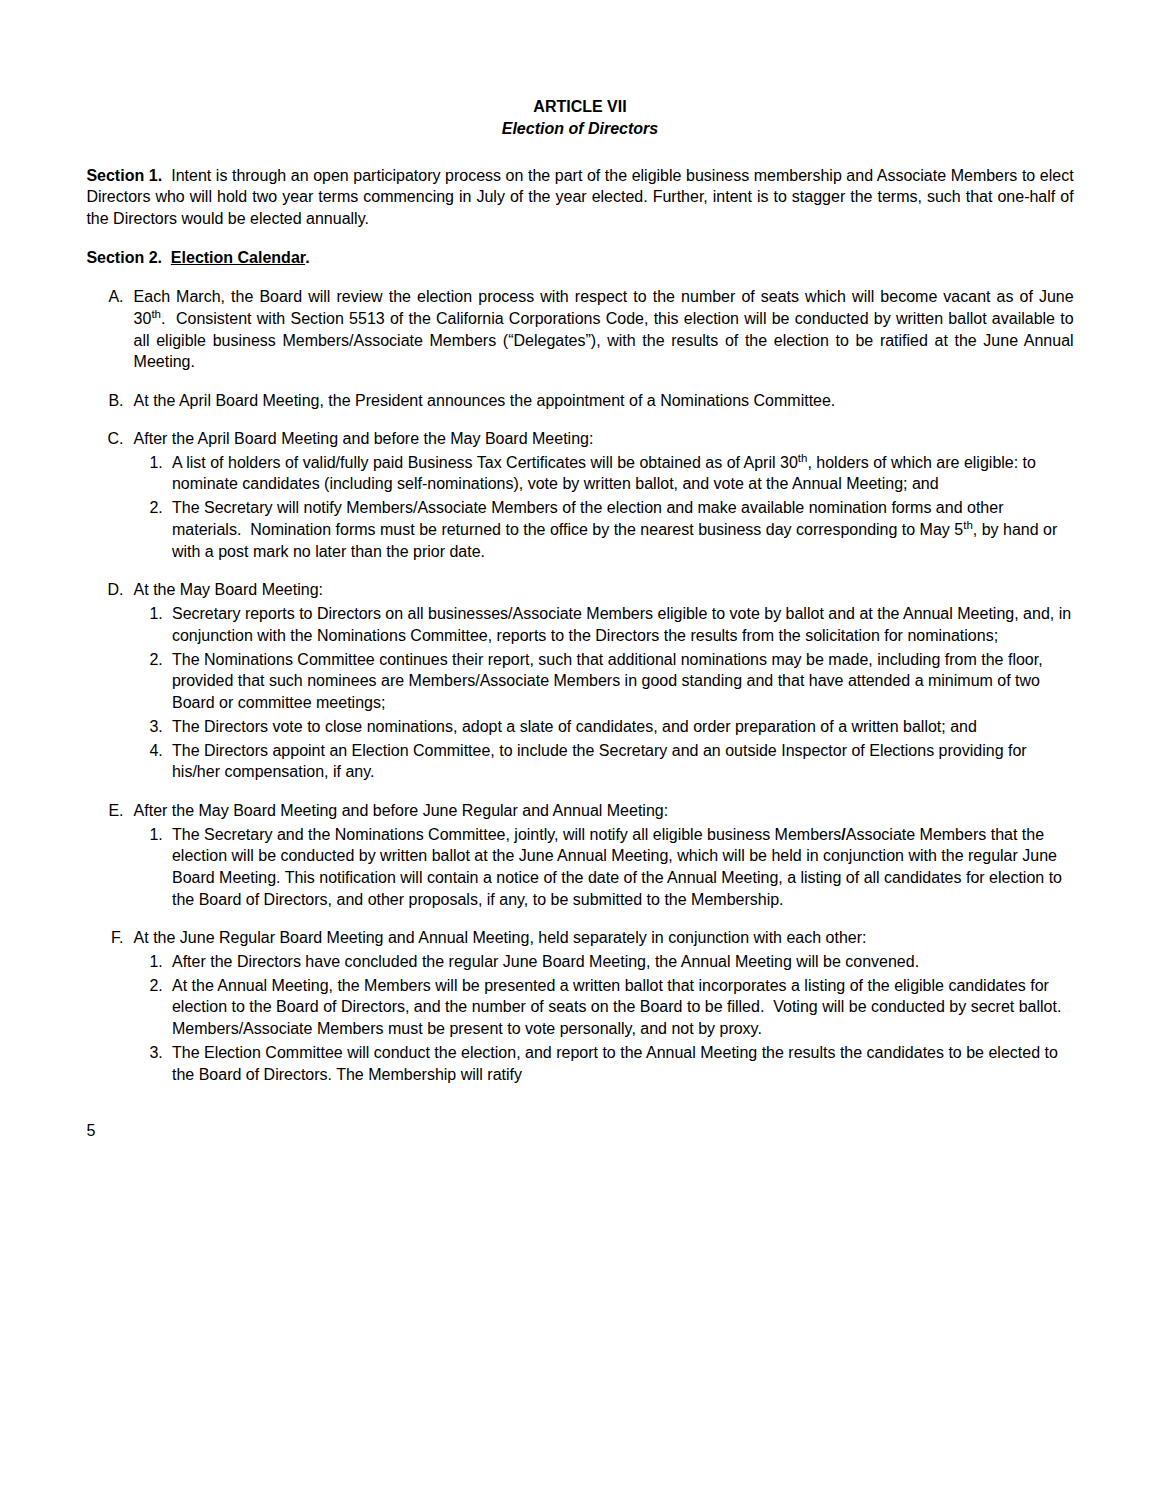ARTICLE VII
Election of Directors
Section 1. Intent is through an open participatory process on the part of the eligible business membership and Associate Members to elect Directors who will hold two year terms commencing in July of the year elected. Further, intent is to stagger the terms, such that one-half of the Directors would be elected annually.
Section 2. Election Calendar.
Each March, the Board will review the election process with respect to the number of seats which will become vacant as of June 30th. Consistent with Section 5513 of the California Corporations Code, this election will be conducted by written ballot available to all eligible business Members/Associate Members (“Delegates”), with the results of the election to be ratified at the June Annual Meeting.
At the April Board Meeting, the President announces the appointment of a Nominations Committee.
After the April Board Meeting and before the May Board Meeting:
A list of holders of valid/fully paid Business Tax Certificates will be obtained as of April 30th, holders of which are eligible: to nominate candidates (including self-nominations), vote by written ballot, and vote at the Annual Meeting; and
The Secretary will notify Members/Associate Members of the election and make available nomination forms and other materials. Nomination forms must be returned to the office by the nearest business day corresponding to May 5th, by hand or with a post mark no later than the prior date.
At the May Board Meeting:
Secretary reports to Directors on all businesses/Associate Members eligible to vote by ballot and at the Annual Meeting, and, in conjunction with the Nominations Committee, reports to the Directors the results from the solicitation for nominations;
The Nominations Committee continues their report, such that additional nominations may be made, including from the floor, provided that such nominees are Members/Associate Members in good standing and that have attended a minimum of two Board or committee meetings;
The Directors vote to close nominations, adopt a slate of candidates, and order preparation of a written ballot; and
The Directors appoint an Election Committee, to include the Secretary and an outside Inspector of Elections providing for his/her compensation, if any.
After the May Board Meeting and before June Regular and Annual Meeting:
The Secretary and the Nominations Committee, jointly, will notify all eligible business Members/Associate Members that the election will be conducted by written ballot at the June Annual Meeting, which will be held in conjunction with the regular June Board Meeting. This notification will contain a notice of the date of the Annual Meeting, a listing of all candidates for election to the Board of Directors, and other proposals, if any, to be submitted to the Membership.
At the June Regular Board Meeting and Annual Meeting, held separately in conjunction with each other:
After the Directors have concluded the regular June Board Meeting, the Annual Meeting will be convened.
At the Annual Meeting, the Members will be presented a written ballot that incorporates a listing of the eligible candidates for election to the Board of Directors, and the number of seats on the Board to be filled. Voting will be conducted by secret ballot. Members/Associate Members must be present to vote personally, and not by proxy.
The Election Committee will conduct the election, and report to the Annual Meeting the results the candidates to be elected to the Board of Directors. The Membership will ratify
5